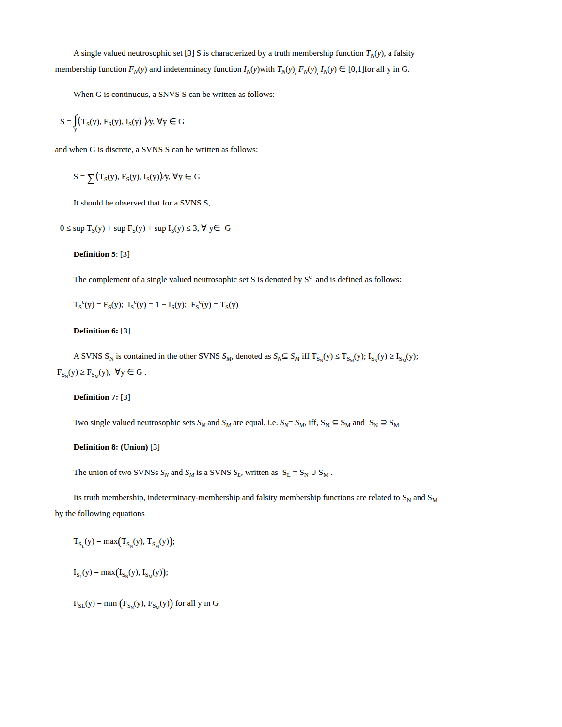A single valued neutrosophic set [3] S is characterized by a truth membership function TN(y), a falsity membership function FN(y) and indeterminacy function IN(y) with TN(y), FN(y), IN(y) ∈ [0,1] for all y in G.
When G is continuous, a SNVS S can be written as follows:
S = ∫y⟨TS(y), FS(y), IS(y) ⟩∕y, ∀y ∈ G
and when G is discrete, a SVNS S can be written as follows:
S = ∑⟨TS(y), FS(y), IS(y)⟩∕y, ∀y ∈ G
It should be observed that for a SVNS S,
0 ≤ sup TS(y) + sup FS(y) + sup IS(y) ≤ 3, ∀ y∈ G
Definition 5: [3]
The complement of a single valued neutrosophic set S is denoted by Sc and is defined as follows:
TSc(y) = FS(y); ISc(y) = 1 − IS(y); FSc(y) = TS(y)
Definition 6: [3]
A SVNS SN is contained in the other SVNS SM, denoted as SN⊆ SM iff TSN(y) ≤ TSM(y); ISN(y) ≥ ISM(y); FSN(y) ≥ FSM(y), ∀y ∈ G .
Definition 7: [3]
Two single valued neutrosophic sets SN and SM are equal, i.e. SN= SM, iff, SN ⊆ SM and SN ⊇ SM
Definition 8: (Union) [3]
The union of two SVNSs SN and SM is a SVNS SL, written as SL = SN ∪ SM .
Its truth membership, indeterminacy-membership and falsity membership functions are related to SN and SM by the following equations
TSL(y) = max(TSN(y), TSM(y));
ISL(y) = max(ISN(y), ISM(y));
FSL(y) = min (FSN(y), FSM(y)) for all y in G